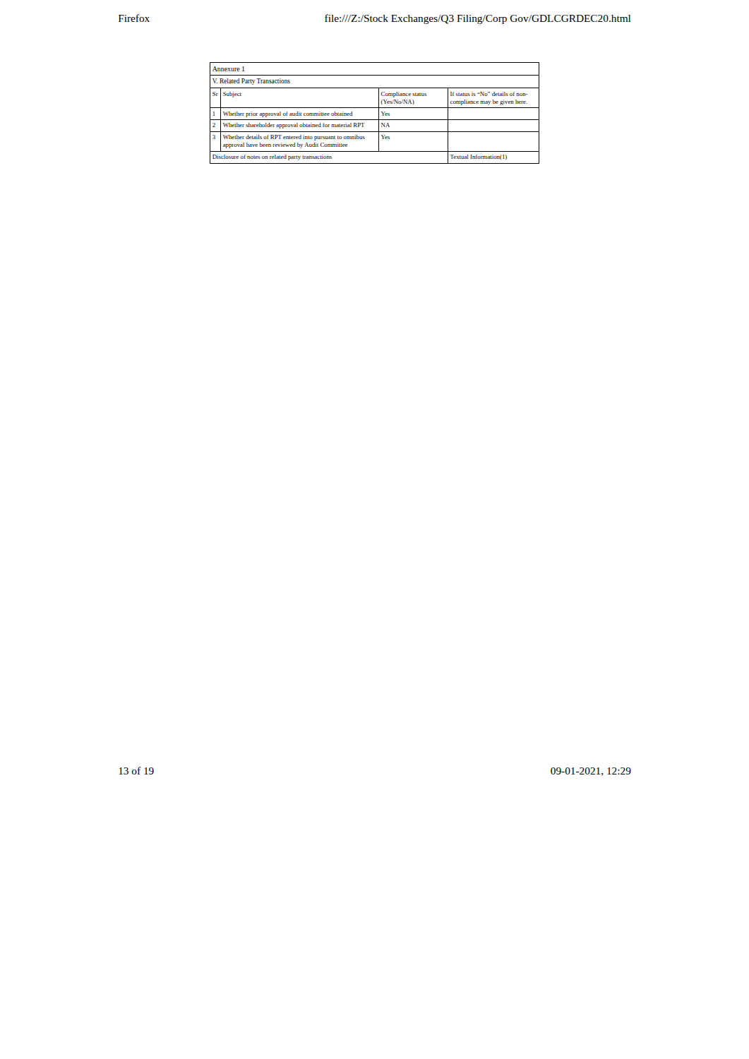Firefox
file:///Z:/Stock Exchanges/Q3 Filing/Corp Gov/GDLCGRDEC20.html
| Annexure 1 |
| V. Related Party Transactions |
| Sr | Subject | Compliance status (Yes/No/NA) | If status is “No” details of non-compliance may be given here. |
| 1 | Whether prior approval of audit committee obtained | Yes | |
| 2 | Whether shareholder approval obtained for material RPT | NA | |
| 3 | Whether details of RPT entered into pursuant to omnibus approval have been reviewed by Audit Committee | Yes | |
| Disclosure of notes on related party transactions | Textual Information(1) |
13 of 19
09-01-2021, 12:29